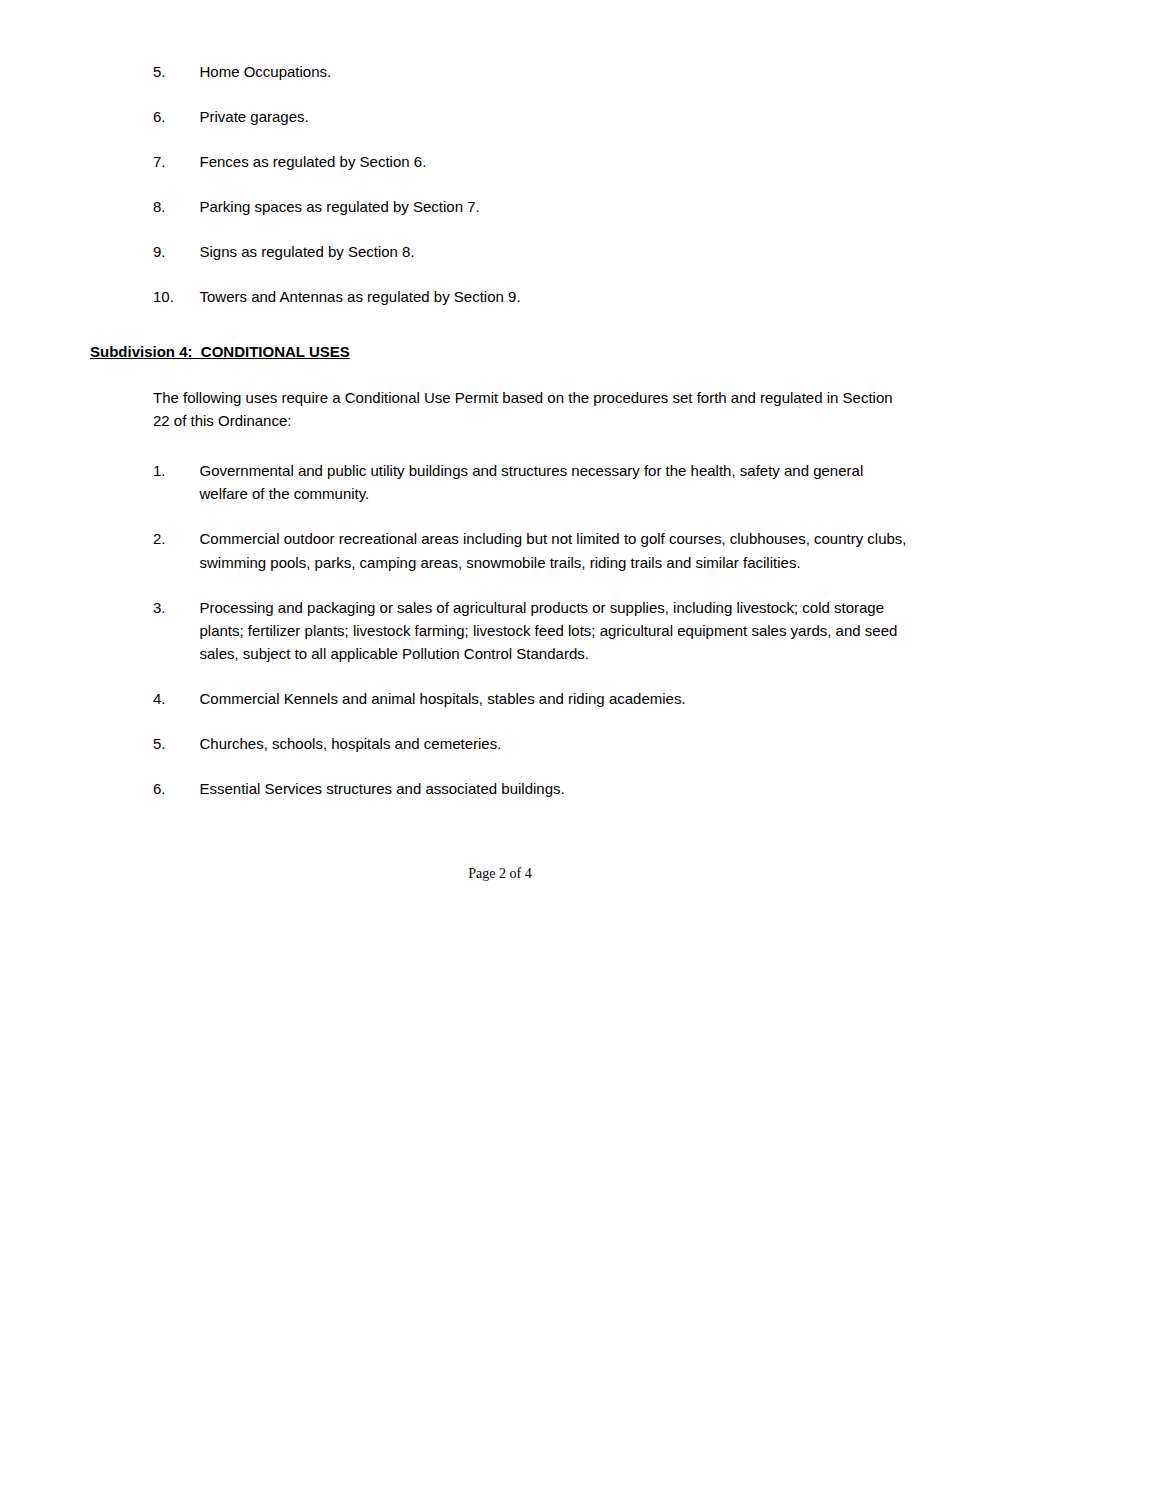5. Home Occupations.
6. Private garages.
7. Fences as regulated by Section 6.
8. Parking spaces as regulated by Section 7.
9. Signs as regulated by Section 8.
10. Towers and Antennas as regulated by Section 9.
Subdivision 4: CONDITIONAL USES
The following uses require a Conditional Use Permit based on the procedures set forth and regulated in Section 22 of this Ordinance:
1. Governmental and public utility buildings and structures necessary for the health, safety and general welfare of the community.
2. Commercial outdoor recreational areas including but not limited to golf courses, clubhouses, country clubs, swimming pools, parks, camping areas, snowmobile trails, riding trails and similar facilities.
3. Processing and packaging or sales of agricultural products or supplies, including livestock; cold storage plants; fertilizer plants; livestock farming; livestock feed lots; agricultural equipment sales yards, and seed sales, subject to all applicable Pollution Control Standards.
4. Commercial Kennels and animal hospitals, stables and riding academies.
5. Churches, schools, hospitals and cemeteries.
6. Essential Services structures and associated buildings.
Page 2 of 4